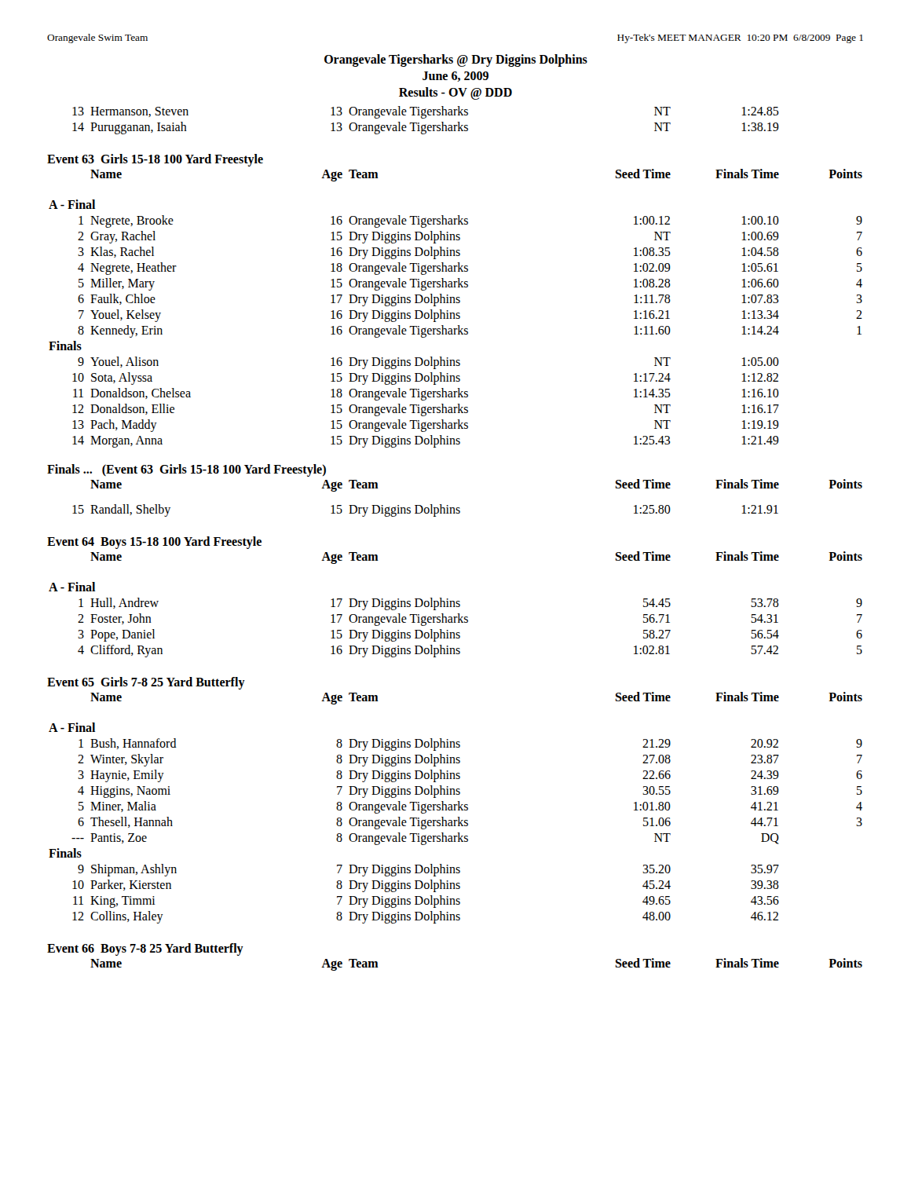Orangevale Swim Team
Hy-Tek's MEET MANAGER 10:20 PM 6/8/2009 Page 1
Orangevale Tigersharks @ Dry Diggins Dolphins
June 6, 2009
Results - OV @ DDD
| 13 | Hermanson, Steven | 13 | Orangevale Tigersharks | NT | 1:24.85 | |
| 14 | Purugganan, Isaiah | 13 | Orangevale Tigersharks | NT | 1:38.19 | |
Event 63 Girls 15-18 100 Yard Freestyle
| | Name | Age | Team | Seed Time | Finals Time | Points |
| A - Final |
| 1 | Negrete, Brooke | 16 | Orangevale Tigersharks | 1:00.12 | 1:00.10 | 9 |
| 2 | Gray, Rachel | 15 | Dry Diggins Dolphins | NT | 1:00.69 | 7 |
| 3 | Klas, Rachel | 16 | Dry Diggins Dolphins | 1:08.35 | 1:04.58 | 6 |
| 4 | Negrete, Heather | 18 | Orangevale Tigersharks | 1:02.09 | 1:05.61 | 5 |
| 5 | Miller, Mary | 15 | Orangevale Tigersharks | 1:08.28 | 1:06.60 | 4 |
| 6 | Faulk, Chloe | 17 | Dry Diggins Dolphins | 1:11.78 | 1:07.83 | 3 |
| 7 | Youel, Kelsey | 16 | Dry Diggins Dolphins | 1:16.21 | 1:13.34 | 2 |
| 8 | Kennedy, Erin | 16 | Orangevale Tigersharks | 1:11.60 | 1:14.24 | 1 |
| Finals |
| 9 | Youel, Alison | 16 | Dry Diggins Dolphins | NT | 1:05.00 | |
| 10 | Sota, Alyssa | 15 | Dry Diggins Dolphins | 1:17.24 | 1:12.82 | |
| 11 | Donaldson, Chelsea | 18 | Orangevale Tigersharks | 1:14.35 | 1:16.10 | |
| 12 | Donaldson, Ellie | 15 | Orangevale Tigersharks | NT | 1:16.17 | |
| 13 | Pach, Maddy | 15 | Orangevale Tigersharks | NT | 1:19.19 | |
| 14 | Morgan, Anna | 15 | Dry Diggins Dolphins | 1:25.43 | 1:21.49 | |
Finals ... (Event 63 Girls 15-18 100 Yard Freestyle)
| | Name | Age | Team | Seed Time | Finals Time | Points |
| 15 | Randall, Shelby | 15 | Dry Diggins Dolphins | 1:25.80 | 1:21.91 | |
Event 64 Boys 15-18 100 Yard Freestyle
| | Name | Age | Team | Seed Time | Finals Time | Points |
| A - Final |
| 1 | Hull, Andrew | 17 | Dry Diggins Dolphins | 54.45 | 53.78 | 9 |
| 2 | Foster, John | 17 | Orangevale Tigersharks | 56.71 | 54.31 | 7 |
| 3 | Pope, Daniel | 15 | Dry Diggins Dolphins | 58.27 | 56.54 | 6 |
| 4 | Clifford, Ryan | 16 | Dry Diggins Dolphins | 1:02.81 | 57.42 | 5 |
Event 65 Girls 7-8 25 Yard Butterfly
| | Name | Age | Team | Seed Time | Finals Time | Points |
| A - Final |
| 1 | Bush, Hannaford | 8 | Dry Diggins Dolphins | 21.29 | 20.92 | 9 |
| 2 | Winter, Skylar | 8 | Dry Diggins Dolphins | 27.08 | 23.87 | 7 |
| 3 | Haynie, Emily | 8 | Dry Diggins Dolphins | 22.66 | 24.39 | 6 |
| 4 | Higgins, Naomi | 7 | Dry Diggins Dolphins | 30.55 | 31.69 | 5 |
| 5 | Miner, Malia | 8 | Orangevale Tigersharks | 1:01.80 | 41.21 | 4 |
| 6 | Thesell, Hannah | 8 | Orangevale Tigersharks | 51.06 | 44.71 | 3 |
| --- | Pantis, Zoe | 8 | Orangevale Tigersharks | NT | DQ | |
| Finals |
| 9 | Shipman, Ashlyn | 7 | Dry Diggins Dolphins | 35.20 | 35.97 | |
| 10 | Parker, Kiersten | 8 | Dry Diggins Dolphins | 45.24 | 39.38 | |
| 11 | King, Timmi | 7 | Dry Diggins Dolphins | 49.65 | 43.56 | |
| 12 | Collins, Haley | 8 | Dry Diggins Dolphins | 48.00 | 46.12 | |
Event 66 Boys 7-8 25 Yard Butterfly
| | Name | Age | Team | Seed Time | Finals Time | Points |